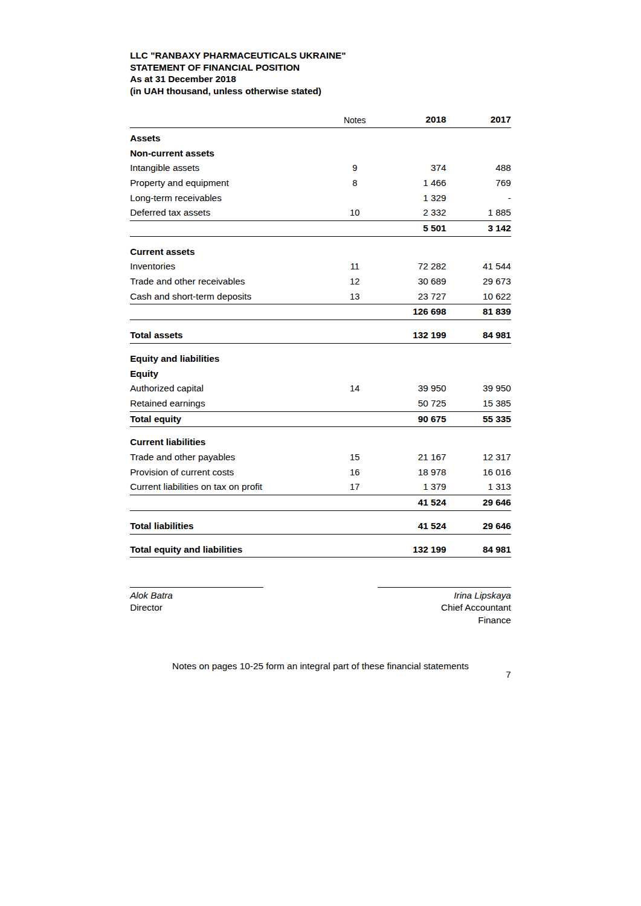LLC "RANBAXY PHARMACEUTICALS UKRAINE"
STATEMENT OF FINANCIAL POSITION
As at 31 December 2018
(in UAH thousand, unless otherwise stated)
| | Notes | 2018 | 2017 |
| --- | --- | --- | --- |
| Assets | | | |
| Non-current assets | | | |
| Intangible assets | 9 | 374 | 488 |
| Property and equipment | 8 | 1 466 | 769 |
| Long-term receivables | | 1 329 | - |
| Deferred tax assets | 10 | 2 332 | 1 885 |
| | | 5 501 | 3 142 |
| Current assets | | | |
| Inventories | 11 | 72 282 | 41 544 |
| Trade and other receivables | 12 | 30 689 | 29 673 |
| Cash and short-term deposits | 13 | 23 727 | 10 622 |
| | | 126 698 | 81 839 |
| Total assets | | 132 199 | 84 981 |
| Equity and liabilities | | | |
| Equity | | | |
| Authorized capital | 14 | 39 950 | 39 950 |
| Retained earnings | | 50 725 | 15 385 |
| Total equity | | 90 675 | 55 335 |
| Current liabilities | | | |
| Trade and other payables | 15 | 21 167 | 12 317 |
| Provision of current costs | 16 | 18 978 | 16 016 |
| Current liabilities on tax on profit | 17 | 1 379 | 1 313 |
| | | 41 524 | 29 646 |
| Total liabilities | | 41 524 | 29 646 |
| Total equity and liabilities | | 132 199 | 84 981 |
Alok Batra
Director
Irina Lipskaya
Chief Accountant
Finance
Notes on pages 10-25 form an integral part of these financial statements
7